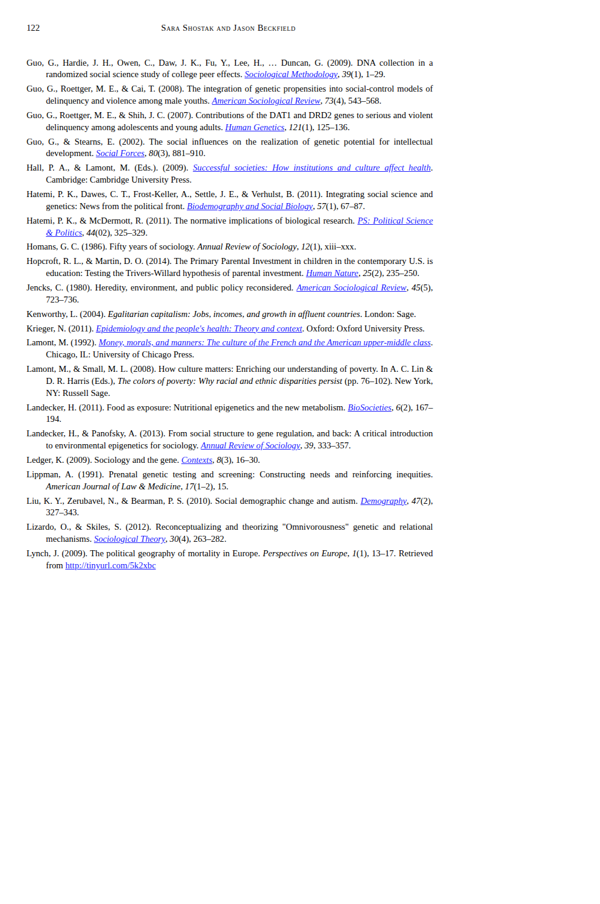122
Sara Shostak and Jason Beckfield
Guo, G., Hardie, J. H., Owen, C., Daw, J. K., Fu, Y., Lee, H., … Duncan, G. (2009). DNA collection in a randomized social science study of college peer effects. Sociological Methodology, 39(1), 1–29.
Guo, G., Roettger, M. E., & Cai, T. (2008). The integration of genetic propensities into social-control models of delinquency and violence among male youths. American Sociological Review, 73(4), 543–568.
Guo, G., Roettger, M. E., & Shih, J. C. (2007). Contributions of the DAT1 and DRD2 genes to serious and violent delinquency among adolescents and young adults. Human Genetics, 121(1), 125–136.
Guo, G., & Stearns, E. (2002). The social influences on the realization of genetic potential for intellectual development. Social Forces, 80(3), 881–910.
Hall, P. A., & Lamont, M. (Eds.). (2009). Successful societies: How institutions and culture affect health. Cambridge: Cambridge University Press.
Hatemi, P. K., Dawes, C. T., Frost-Keller, A., Settle, J. E., & Verhulst, B. (2011). Integrating social science and genetics: News from the political front. Biodemography and Social Biology, 57(1), 67–87.
Hatemi, P. K., & McDermott, R. (2011). The normative implications of biological research. PS: Political Science & Politics, 44(02), 325–329.
Homans, G. C. (1986). Fifty years of sociology. Annual Review of Sociology, 12(1), xiii–xxx.
Hopcroft, R. L., & Martin, D. O. (2014). The Primary Parental Investment in children in the contemporary U.S. is education: Testing the Trivers-Willard hypothesis of parental investment. Human Nature, 25(2), 235–250.
Jencks, C. (1980). Heredity, environment, and public policy reconsidered. American Sociological Review, 45(5), 723–736.
Kenworthy, L. (2004). Egalitarian capitalism: Jobs, incomes, and growth in affluent countries. London: Sage.
Krieger, N. (2011). Epidemiology and the people's health: Theory and context. Oxford: Oxford University Press.
Lamont, M. (1992). Money, morals, and manners: The culture of the French and the American upper-middle class. Chicago, IL: University of Chicago Press.
Lamont, M., & Small, M. L. (2008). How culture matters: Enriching our understanding of poverty. In A. C. Lin & D. R. Harris (Eds.), The colors of poverty: Why racial and ethnic disparities persist (pp. 76–102). New York, NY: Russell Sage.
Landecker, H. (2011). Food as exposure: Nutritional epigenetics and the new metabolism. BioSocieties, 6(2), 167–194.
Landecker, H., & Panofsky, A. (2013). From social structure to gene regulation, and back: A critical introduction to environmental epigenetics for sociology. Annual Review of Sociology, 39, 333–357.
Ledger, K. (2009). Sociology and the gene. Contexts, 8(3), 16–30.
Lippman, A. (1991). Prenatal genetic testing and screening: Constructing needs and reinforcing inequities. American Journal of Law & Medicine, 17(1–2), 15.
Liu, K. Y., Zerubavel, N., & Bearman, P. S. (2010). Social demographic change and autism. Demography, 47(2), 327–343.
Lizardo, O., & Skiles, S. (2012). Reconceptualizing and theorizing "Omnivorousness" genetic and relational mechanisms. Sociological Theory, 30(4), 263–282.
Lynch, J. (2009). The political geography of mortality in Europe. Perspectives on Europe, 1(1), 13–17. Retrieved from http://tinyurl.com/5k2xbc